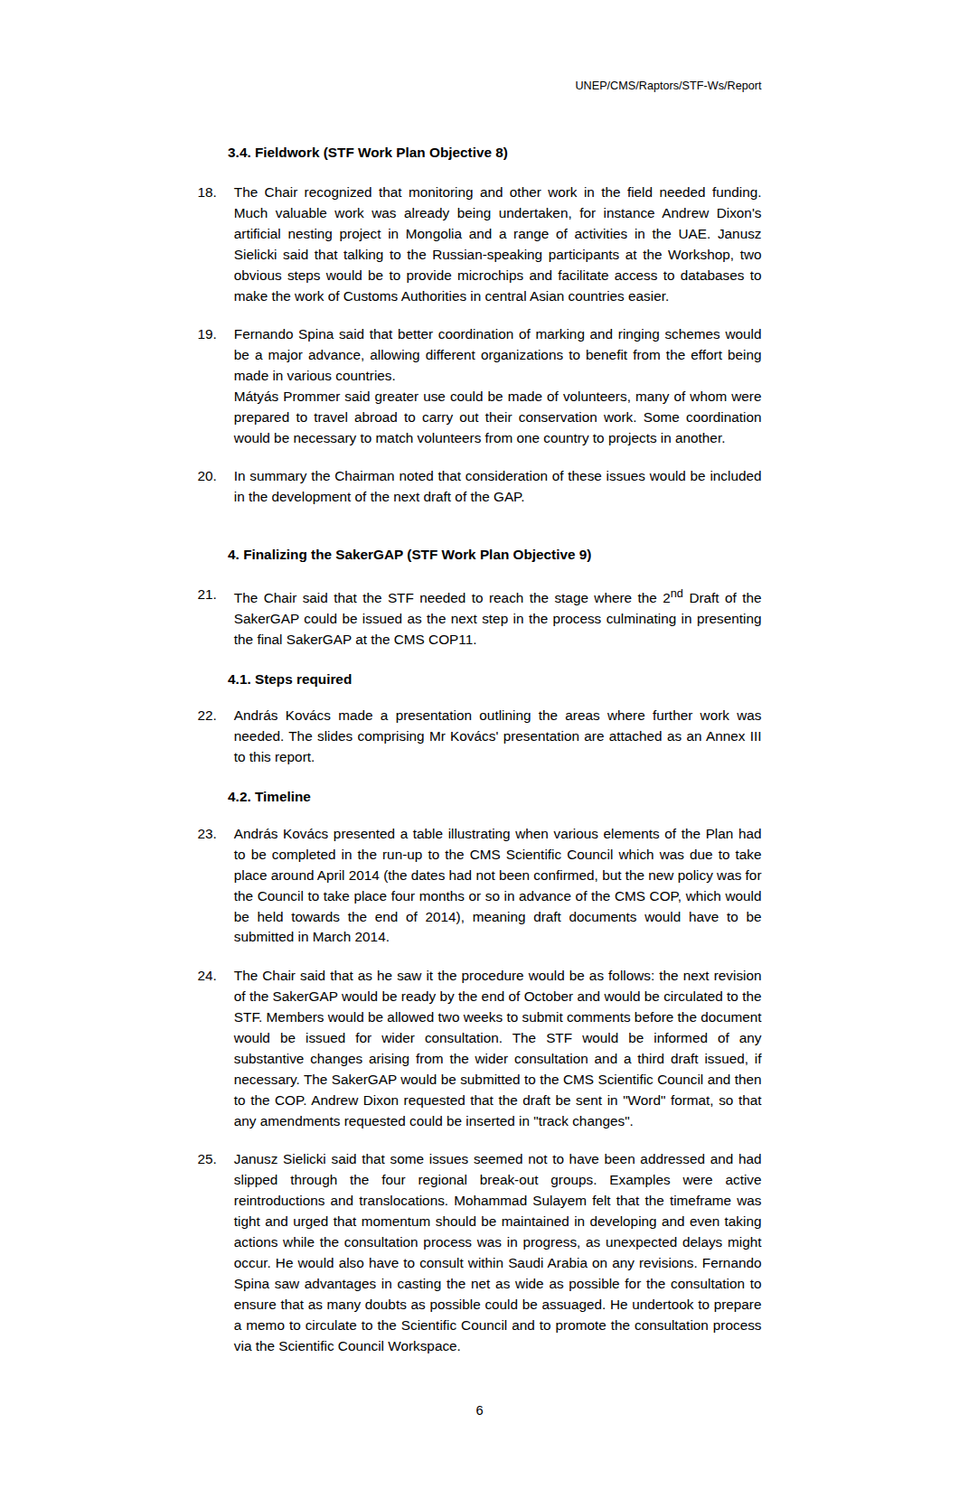UNEP/CMS/Raptors/STF-Ws/Report
3.4. Fieldwork (STF Work Plan Objective 8)
18.
The Chair recognized that monitoring and other work in the field needed funding. Much valuable work was already being undertaken, for instance Andrew Dixon's artificial nesting project in Mongolia and a range of activities in the UAE. Janusz Sielicki said that talking to the Russian-speaking participants at the Workshop, two obvious steps would be to provide microchips and facilitate access to databases to make the work of Customs Authorities in central Asian countries easier.
19.
Fernando Spina said that better coordination of marking and ringing schemes would be a major advance, allowing different organizations to benefit from the effort being made in various countries.
Mátyás Prommer said greater use could be made of volunteers, many of whom were prepared to travel abroad to carry out their conservation work. Some coordination would be necessary to match volunteers from one country to projects in another.
20.
In summary the Chairman noted that consideration of these issues would be included in the development of the next draft of the GAP.
4. Finalizing the SakerGAP (STF Work Plan Objective 9)
21.
The Chair said that the STF needed to reach the stage where the 2nd Draft of the SakerGAP could be issued as the next step in the process culminating in presenting the final SakerGAP at the CMS COP11.
4.1. Steps required
22.
András Kovács made a presentation outlining the areas where further work was needed. The slides comprising Mr Kovács' presentation are attached as an Annex III to this report.
4.2. Timeline
23.
András Kovács presented a table illustrating when various elements of the Plan had to be completed in the run-up to the CMS Scientific Council which was due to take place around April 2014 (the dates had not been confirmed, but the new policy was for the Council to take place four months or so in advance of the CMS COP, which would be held towards the end of 2014), meaning draft documents would have to be submitted in March 2014.
24.
The Chair said that as he saw it the procedure would be as follows: the next revision of the SakerGAP would be ready by the end of October and would be circulated to the STF. Members would be allowed two weeks to submit comments before the document would be issued for wider consultation. The STF would be informed of any substantive changes arising from the wider consultation and a third draft issued, if necessary. The SakerGAP would be submitted to the CMS Scientific Council and then to the COP. Andrew Dixon requested that the draft be sent in "Word" format, so that any amendments requested could be inserted in "track changes".
25.
Janusz Sielicki said that some issues seemed not to have been addressed and had slipped through the four regional break-out groups. Examples were active reintroductions and translocations. Mohammad Sulayem felt that the timeframe was tight and urged that momentum should be maintained in developing and even taking actions while the consultation process was in progress, as unexpected delays might occur. He would also have to consult within Saudi Arabia on any revisions. Fernando Spina saw advantages in casting the net as wide as possible for the consultation to ensure that as many doubts as possible could be assuaged. He undertook to prepare a memo to circulate to the Scientific Council and to promote the consultation process via the Scientific Council Workspace.
6